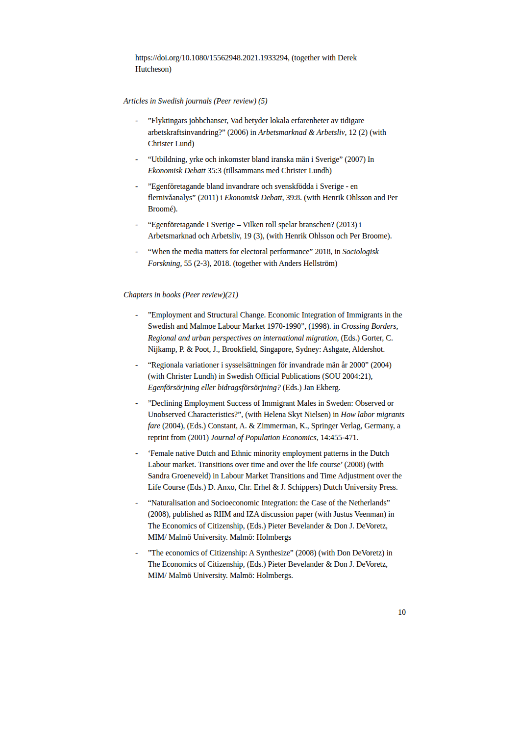https://doi.org/10.1080/15562948.2021.1933294, (together with Derek Hutcheson)
Articles in Swedish journals (Peer review) (5)
-”Flyktingars jobbchanser, Vad betyder lokala erfarenheter av tidigare arbetskraftsinvandring?” (2006) in Arbetsmarknad & Arbetsliv, 12 (2) (with Christer Lund)
-“Utbildning, yrke och inkomster bland iranska män i Sverige” (2007) In Ekonomisk Debatt 35:3 (tillsammans med Christer Lundh)
-”Egenföretagande bland invandrare och svenskfödda i Sverige - en flernivåanalys” (2011) i Ekonomisk Debatt, 39:8. (with Henrik Ohlsson and Per Broomé).
-“Egenföretagande I Sverige – Vilken roll spelar branschen? (2013) i Arbetsmarknad och Arbetsliv, 19 (3), (with Henrik Ohlsson och Per Broome).
-“When the media matters for electoral performance” 2018, in Sociologisk Forskning, 55 (2-3), 2018. (together with Anders Hellström)
Chapters in books (Peer review)(21)
-”Employment and Structural Change. Economic Integration of Immigrants in the Swedish and Malmoe Labour Market 1970-1990”, (1998). in Crossing Borders, Regional and urban perspectives on international migration, (Eds.) Gorter, C. Nijkamp, P. & Poot, J., Brookfield, Singapore, Sydney: Ashgate, Aldershot.
-“Regionala variationer i sysselsättningen för invandrade män år 2000” (2004) (with Christer Lundh) in Swedish Official Publications (SOU 2004:21), Egenförsörjning eller bidragsförsörjning? (Eds.) Jan Ekberg.
-”Declining Employment Success of Immigrant Males in Sweden: Observed or Unobserved Characteristics?”, (with Helena Skyt Nielsen) in How labor migrants fare (2004), (Eds.) Constant, A. & Zimmerman, K., Springer Verlag, Germany, a reprint from (2001) Journal of Population Economics, 14:455-471.
-‘Female native Dutch and Ethnic minority employment patterns in the Dutch Labour market. Transitions over time and over the life course’ (2008) (with Sandra Groeneveld) in Labour Market Transitions and Time Adjustment over the Life Course (Eds.) D. Anxo, Chr. Erhel & J. Schippers) Dutch University Press.
-“Naturalisation and Socioeconomic Integration: the Case of the Netherlands” (2008), published as RIIM and IZA discussion paper (with Justus Veenman) in The Economics of Citizenship, (Eds.) Pieter Bevelander & Don J. DeVoretz, MIM/ Malmö University. Malmö: Holmbergs
-”The economics of Citizenship: A Synthesize” (2008) (with Don DeVoretz) in The Economics of Citizenship, (Eds.) Pieter Bevelander & Don J. DeVoretz, MIM/ Malmö University. Malmö: Holmbergs.
10